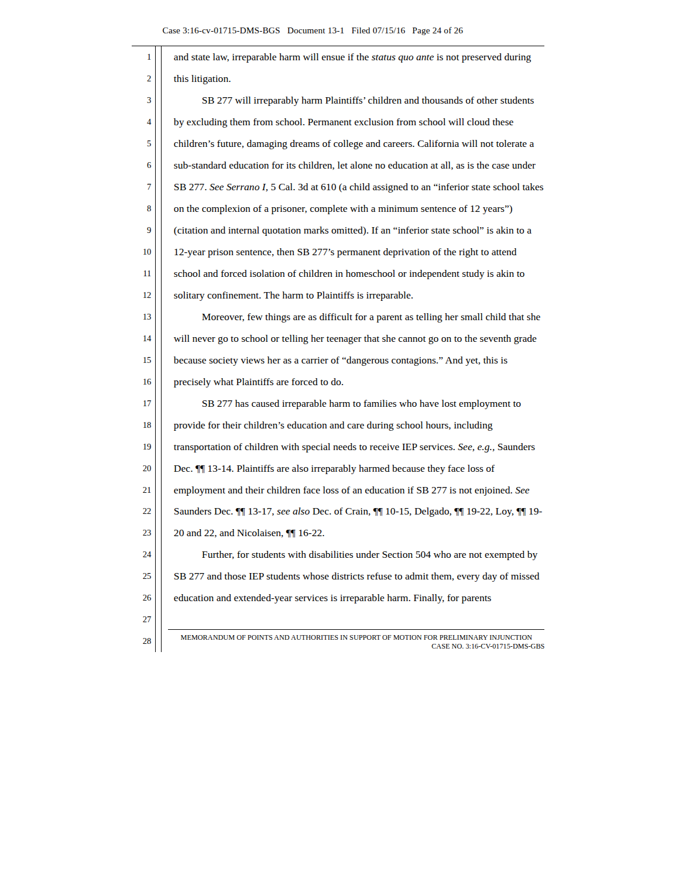Case 3:16-cv-01715-DMS-BGS Document 13-1 Filed 07/15/16 Page 24 of 26
1
2
3
4
5
6
7
8
9
10
11
12
13
14
15
16
17
18
19
20
21
22
23
24
25
26
27
28
and state law, irreparable harm will ensue if the status quo ante is not preserved during this litigation.
SB 277 will irreparably harm Plaintiffs’ children and thousands of other students by excluding them from school. Permanent exclusion from school will cloud these children’s future, damaging dreams of college and careers. California will not tolerate a sub-standard education for its children, let alone no education at all, as is the case under SB 277. See Serrano I, 5 Cal. 3d at 610 (a child assigned to an “inferior state school takes on the complexion of a prisoner, complete with a minimum sentence of 12 years”) (citation and internal quotation marks omitted). If an “inferior state school” is akin to a 12-year prison sentence, then SB 277’s permanent deprivation of the right to attend school and forced isolation of children in homeschool or independent study is akin to solitary confinement. The harm to Plaintiffs is irreparable.
Moreover, few things are as difficult for a parent as telling her small child that she will never go to school or telling her teenager that she cannot go on to the seventh grade because society views her as a carrier of “dangerous contagions.” And yet, this is precisely what Plaintiffs are forced to do.
SB 277 has caused irreparable harm to families who have lost employment to provide for their children’s education and care during school hours, including transportation of children with special needs to receive IEP services. See, e.g., Saunders Dec. ¶¶ 13-14. Plaintiffs are also irreparably harmed because they face loss of employment and their children face loss of an education if SB 277 is not enjoined. See Saunders Dec. ¶¶ 13-17, see also Dec. of Crain, ¶¶ 10-15, Delgado, ¶¶ 19-22, Loy, ¶¶ 19-20 and 22, and Nicolaisen, ¶¶ 16-22.
Further, for students with disabilities under Section 504 who are not exempted by SB 277 and those IEP students whose districts refuse to admit them, every day of missed education and extended-year services is irreparable harm. Finally, for parents
MEMORANDUM OF POINTS AND AUTHORITIES IN SUPPORT OF MOTION FOR PRELIMINARY INJUNCTION
CASE NO. 3:16-CV-01715-DMS-GBS